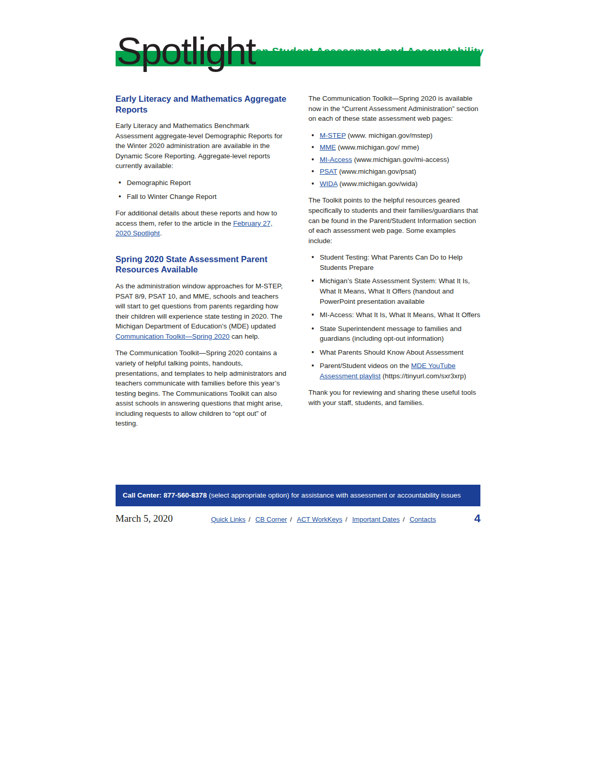Spotlight
on Student Assessment and Accountability
Early Literacy and Mathematics Aggregate Reports
Early Literacy and Mathematics Benchmark Assessment aggregate-level Demographic Reports for the Winter 2020 administration are available in the Dynamic Score Reporting. Aggregate-level reports currently available:
Demographic Report
Fall to Winter Change Report
For additional details about these reports and how to access them, refer to the article in the February 27, 2020 Spotlight.
Spring 2020 State Assessment Parent Resources Available
As the administration window approaches for M-STEP, PSAT 8/9, PSAT 10, and MME, schools and teachers will start to get questions from parents regarding how their children will experience state testing in 2020. The Michigan Department of Education’s (MDE) updated Communication Toolkit—Spring 2020 can help.
The Communication Toolkit—Spring 2020 contains a variety of helpful talking points, handouts, presentations, and templates to help administrators and teachers communicate with families before this year’s testing begins. The Communications Toolkit can also assist schools in answering questions that might arise, including requests to allow children to “opt out” of testing.
The Communication Toolkit—Spring 2020 is available now in the “Current Assessment Administration” section on each of these state assessment web pages:
M-STEP (www. michigan.gov/mstep)
MME (www.michigan.gov/ mme)
MI-Access (www.michigan.gov/mi-access)
PSAT (www.michigan.gov/psat)
WIDA (www.michigan.gov/wida)
The Toolkit points to the helpful resources geared specifically to students and their families/guardians that can be found in the Parent/Student Information section of each assessment web page. Some examples include:
Student Testing: What Parents Can Do to Help Students Prepare
Michigan’s State Assessment System: What It Is, What It Means, What It Offers (handout and PowerPoint presentation available
MI-Access: What It Is, What It Means, What It Offers
State Superintendent message to families and guardians (including opt-out information)
What Parents Should Know About Assessment
Parent/Student videos on the MDE YouTube Assessment playlist (https://tinyurl.com/sxr3xrp)
Thank you for reviewing and sharing these useful tools with your staff, students, and families.
Call Center: 877-560-8378 (select appropriate option) for assistance with assessment or accountability issues
March 5, 2020
Quick Links/ CB Corner/ ACT WorkKeys/ Important Dates/ Contacts
4